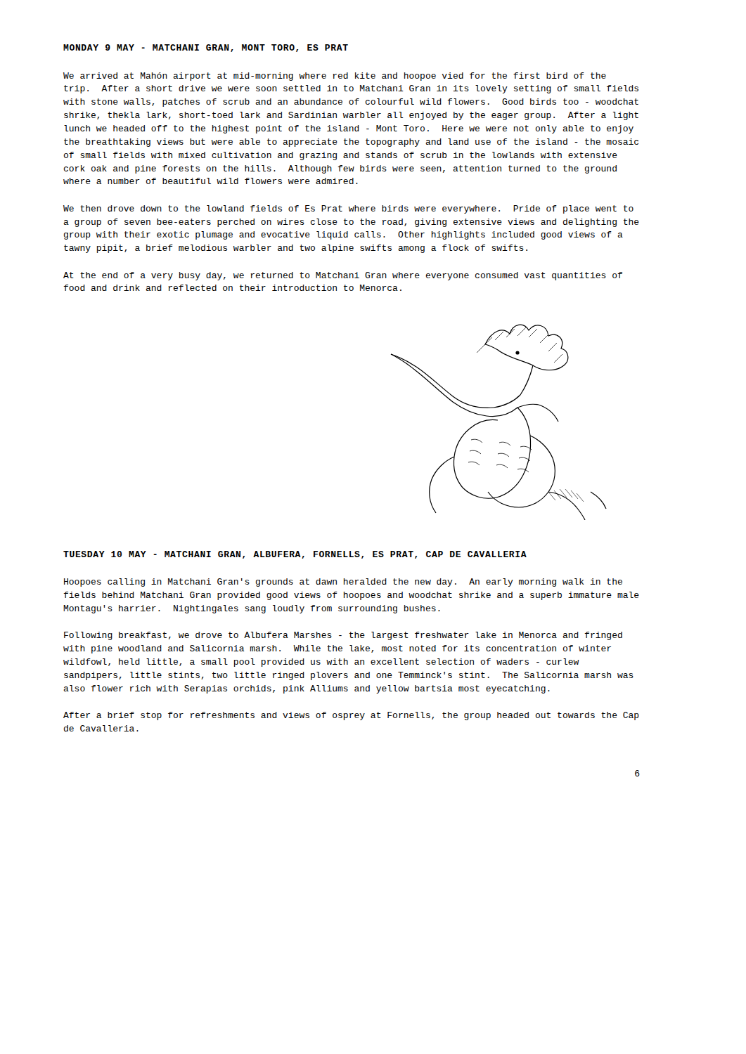MONDAY 9 MAY - MATCHANI GRAN, MONT TORO, ES PRAT
We arrived at Mahón airport at mid-morning where red kite and hoopoe vied for the first bird of the trip. After a short drive we were soon settled in to Matchani Gran in its lovely setting of small fields with stone walls, patches of scrub and an abundance of colourful wild flowers. Good birds too - woodchat shrike, thekla lark, short-toed lark and Sardinian warbler all enjoyed by the eager group. After a light lunch we headed off to the highest point of the island - Mont Toro. Here we were not only able to enjoy the breathtaking views but were able to appreciate the topography and land use of the island - the mosaic of small fields with mixed cultivation and grazing and stands of scrub in the lowlands with extensive cork oak and pine forests on the hills. Although few birds were seen, attention turned to the ground where a number of beautiful wild flowers were admired.
We then drove down to the lowland fields of Es Prat where birds were everywhere. Pride of place went to a group of seven bee-eaters perched on wires close to the road, giving extensive views and delighting the group with their exotic plumage and evocative liquid calls. Other highlights included good views of a tawny pipit, a brief melodious warbler and two alpine swifts among a flock of swifts.
At the end of a very busy day, we returned to Matchani Gran where everyone consumed vast quantities of food and drink and reflected on their introduction to Menorca.
TUESDAY 10 MAY - MATCHANI GRAN, ALBUFERA, FORNELLS, ES PRAT, CAP DE CAVALLERIA
Hoopoes calling in Matchani Gran's grounds at dawn heralded the new day. An early morning walk in the fields behind Matchani Gran provided good views of hoopoes and woodchat shrike and a superb immature male Montagu's harrier. Nightingales sang loudly from surrounding bushes.
Following breakfast, we drove to Albufera Marshes - the largest freshwater lake in Menorca and fringed with pine woodland and Salicornia marsh. While the lake, most noted for its concentration of winter wildfowl, held little, a small pool provided us with an excellent selection of waders - curlew sandpipers, little stints, two little ringed plovers and one Temminck's stint. The Salicornia marsh was also flower rich with Serapias orchids, pink Alliums and yellow bartsia most eyecatching.
After a brief stop for refreshments and views of osprey at Fornells, the group headed out towards the Cap de Cavalleria.
6